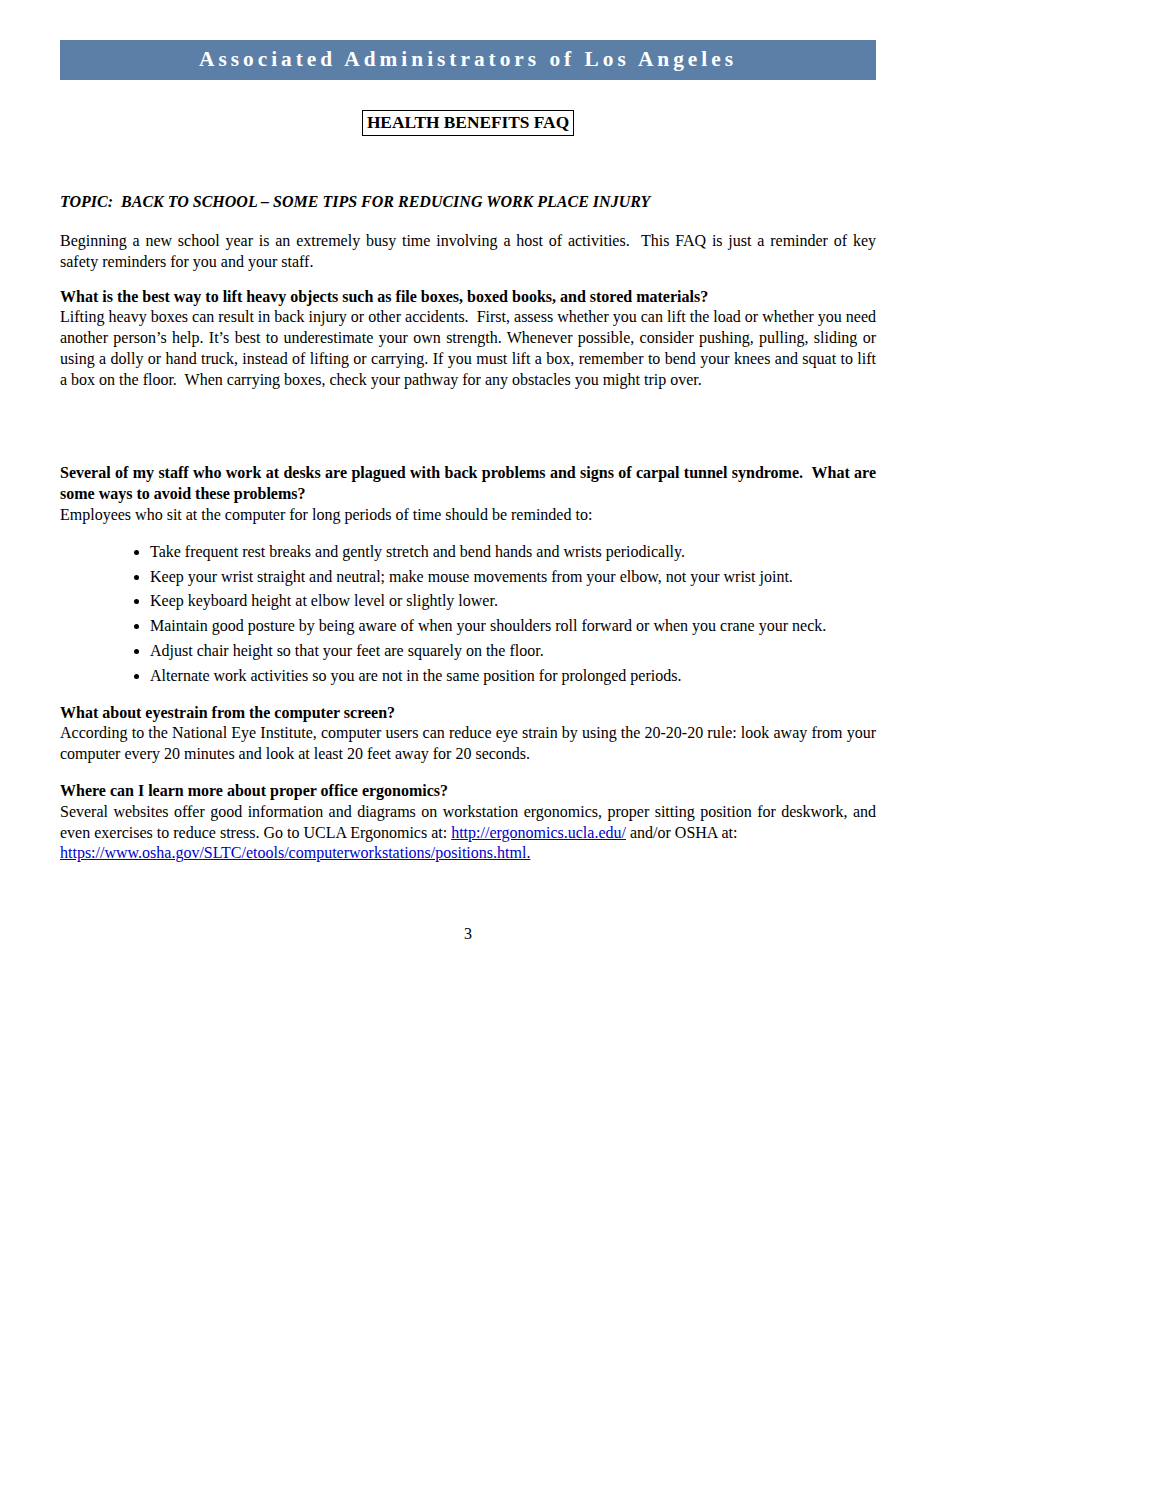Associated Administrators of Los Angeles
HEALTH BENEFITS FAQ
TOPIC: BACK TO SCHOOL – SOME TIPS FOR REDUCING WORK PLACE INJURY
Beginning a new school year is an extremely busy time involving a host of activities. This FAQ is just a reminder of key safety reminders for you and your staff.
What is the best way to lift heavy objects such as file boxes, boxed books, and stored materials?
Lifting heavy boxes can result in back injury or other accidents. First, assess whether you can lift the load or whether you need another person’s help. It’s best to underestimate your own strength. Whenever possible, consider pushing, pulling, sliding or using a dolly or hand truck, instead of lifting or carrying. If you must lift a box, remember to bend your knees and squat to lift a box on the floor. When carrying boxes, check your pathway for any obstacles you might trip over.
Several of my staff who work at desks are plagued with back problems and signs of carpal tunnel syndrome. What are some ways to avoid these problems?
Employees who sit at the computer for long periods of time should be reminded to:
Take frequent rest breaks and gently stretch and bend hands and wrists periodically.
Keep your wrist straight and neutral; make mouse movements from your elbow, not your wrist joint.
Keep keyboard height at elbow level or slightly lower.
Maintain good posture by being aware of when your shoulders roll forward or when you crane your neck.
Adjust chair height so that your feet are squarely on the floor.
Alternate work activities so you are not in the same position for prolonged periods.
What about eyestrain from the computer screen?
According to the National Eye Institute, computer users can reduce eye strain by using the 20-20-20 rule: look away from your computer every 20 minutes and look at least 20 feet away for 20 seconds.
Where can I learn more about proper office ergonomics?
Several websites offer good information and diagrams on workstation ergonomics, proper sitting position for deskwork, and even exercises to reduce stress. Go to UCLA Ergonomics at: http://ergonomics.ucla.edu/ and/or OSHA at:
https://www.osha.gov/SLTC/etools/computerworkstations/positions.html.
3